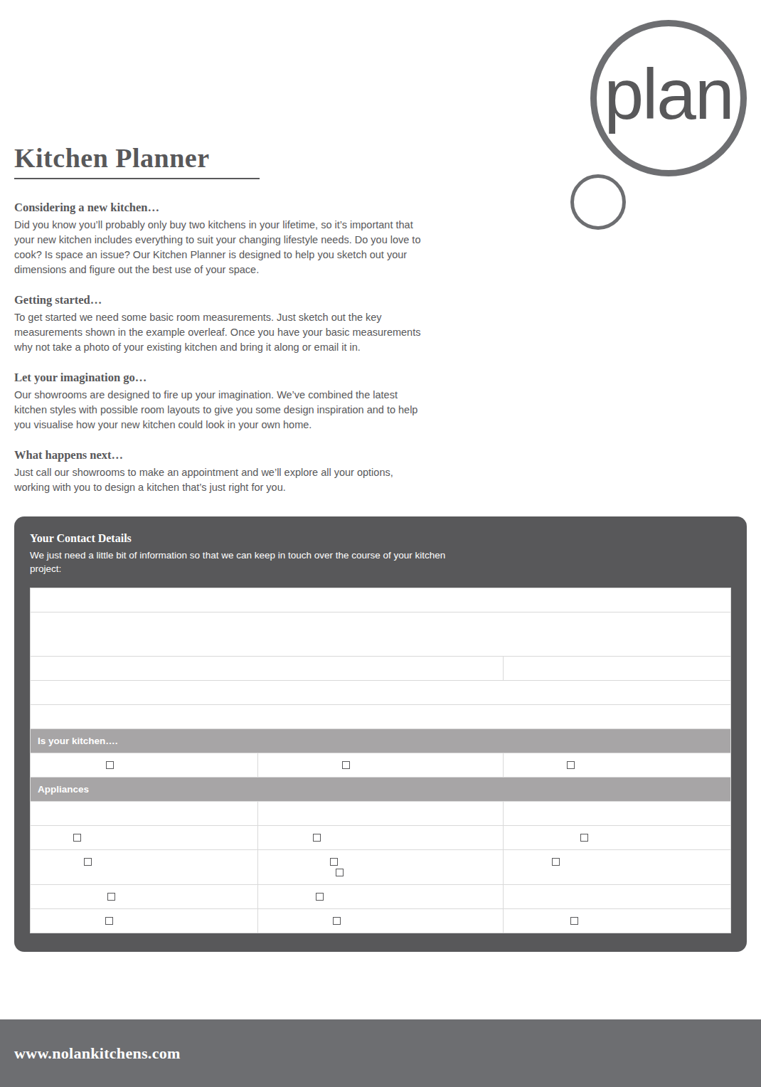plan
Kitchen Planner
Considering a new kitchen…
Did you know you’ll probably only buy two kitchens in your lifetime, so it’s important that your new kitchen includes everything to suit your changing lifestyle needs. Do you love to cook? Is space an issue? Our Kitchen Planner is designed to help you sketch out your dimensions and figure out the best use of your space.
Getting started…
To get started we need some basic room measurements. Just sketch out the key measurements shown in the example overleaf. Once you have your basic measurements why not take a photo of your existing kitchen and bring it along or email it in.
Let your imagination go…
Our showrooms are designed to fire up your imagination. We’ve combined the latest kitchen styles with possible room layouts to give you some design inspiration and to help you visualise how your new kitchen could look in your own home.
What happens next…
Just call our showrooms to make an appointment and we’ll explore all your options, working with you to design a kitchen that’s just right for you.
Your Contact Details
We just need a little bit of information so that we can keep in touch over the course of your kitchen project:
| Name: |
| Address: |
| Home phone: | Mobile: |
| Email: |
| How did you hear about us? |
| Is your kitchen…. |
| A replacement | A new extension | A new build |
| Appliances |
| Oven | Fridge | Work Top |
| Range | American | Granite/Quartz |
| Eye level | Larder Fridge Larder Freezer | Formica |
| Under Counter | Integrated | |
| Free Standing | Free Standing | Solid Timber |
www.nolankitchens.com